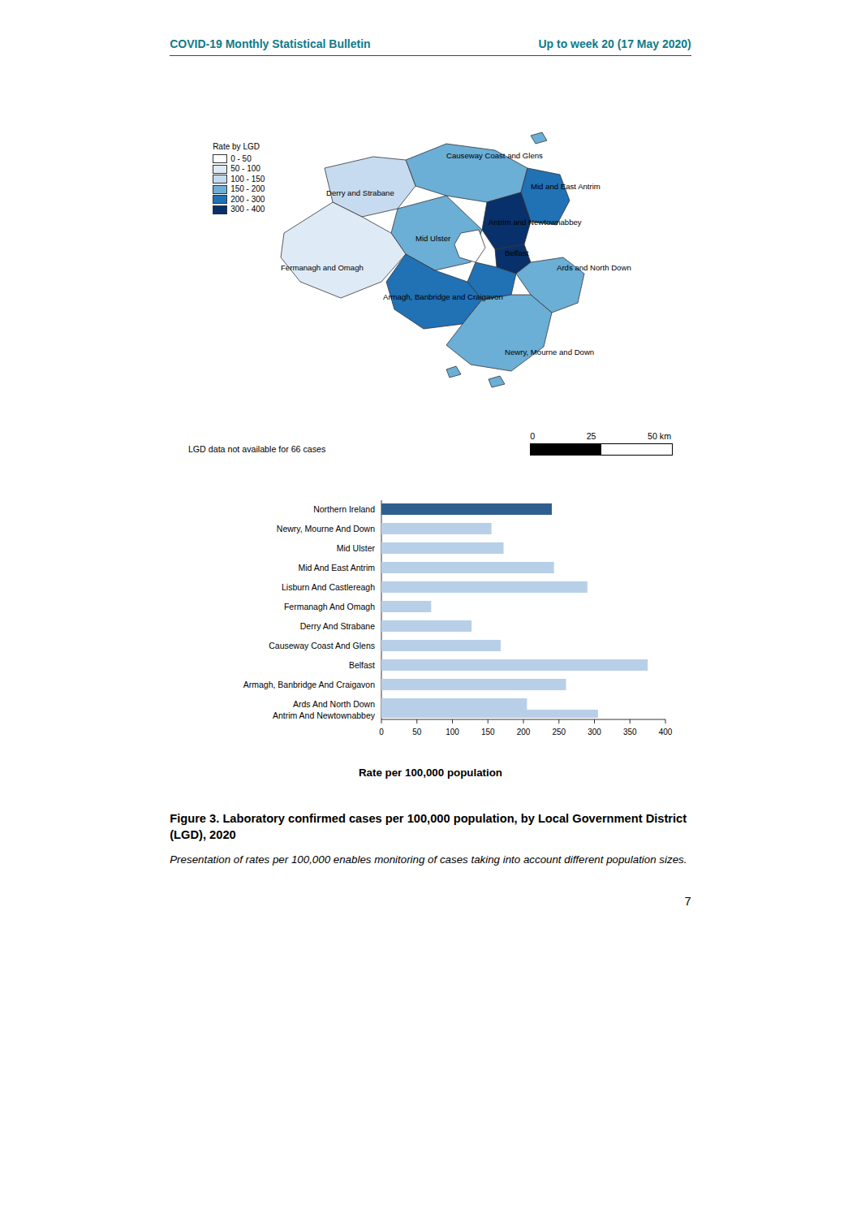COVID-19 Monthly Statistical Bulletin
Up to week 20 (17 May 2020)
Rate by LGD
0 - 50
50 - 100
100 - 150
150 - 200
200 - 300
300 - 400
Causeway Coast and Glens Mid and East Antrim Antrim and Newtownabbey Derry and Strabane Mid Ulster Belfast Ards and North Down Fermanagh and Omagh Armagh, Banbridge and Craigavon Newry, Mourne and Down
LGD data not available for 66 cases
02550 km
0 50 100 150 200 250 300 350 400 Northern Ireland Newry, Mourne And Down Mid Ulster Mid And East Antrim Lisburn And Castlereagh Fermanagh And Omagh Derry And Strabane Causeway Coast And Glens Belfast Armagh, Banbridge And Craigavon Ards And North Down Antrim And Newtownabbey
Rate per 100,000 population
Figure 3. Laboratory confirmed cases per 100,000 population, by Local Government District (LGD), 2020
Presentation of rates per 100,000 enables monitoring of cases taking into account different population sizes.
7